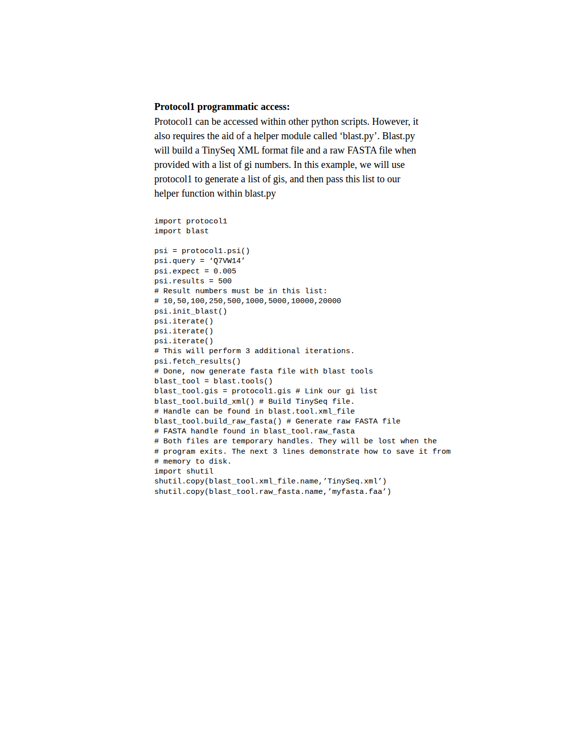Protocol1 programmatic access:
Protocol1 can be accessed within other python scripts. However, it also requires the aid of a helper module called ‘blast.py’. Blast.py will build a TinySeq XML format file and a raw FASTA file when provided with a list of gi numbers. In this example, we will use protocol1 to generate a list of gis, and then pass this list to our helper function within blast.py
import protocol1
import blast

psi = protocol1.psi()
psi.query = ‘Q7VW14’
psi.expect = 0.005
psi.results = 500
# Result numbers must be in this list:
# 10,50,100,250,500,1000,5000,10000,20000
psi.init_blast()
psi.iterate()
psi.iterate()
psi.iterate()
# This will perform 3 additional iterations.
psi.fetch_results()
# Done, now generate fasta file with blast tools
blast_tool = blast.tools()
blast_tool.gis = protocol1.gis # Link our gi list
blast_tool.build_xml() # Build TinySeq file.
# Handle can be found in blast.tool.xml_file
blast_tool.build_raw_fasta() # Generate raw FASTA file
# FASTA handle found in blast_tool.raw_fasta
# Both files are temporary handles. They will be lost when the
# program exits. The next 3 lines demonstrate how to save it from
# memory to disk.
import shutil
shutil.copy(blast_tool.xml_file.name,’TinySeq.xml’)
shutil.copy(blast_tool.raw_fasta.name,’myfasta.faa’)